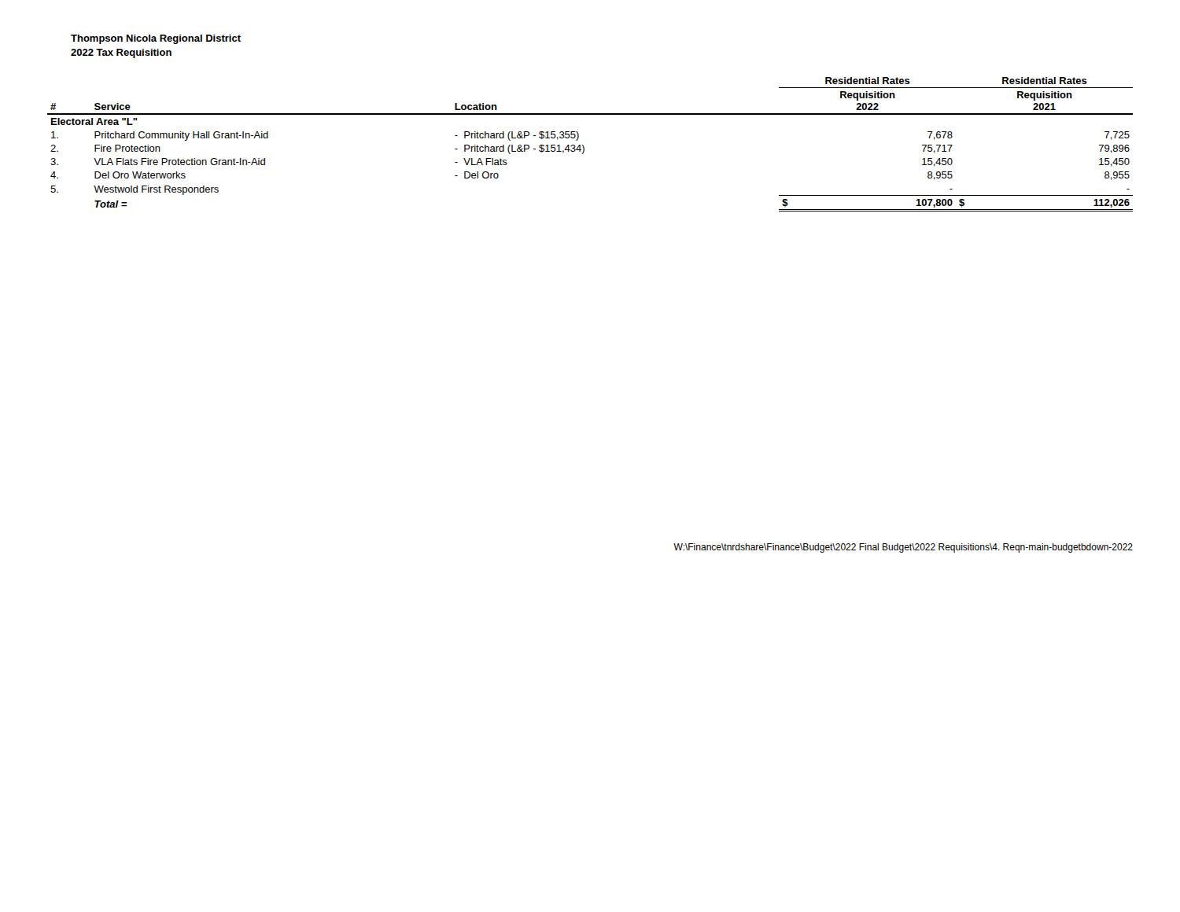Thompson Nicola Regional District
2022 Tax Requisition
| | | | Residential Rates | Residential Rates |
| # | Service | Location | Requisition 2022 | Requisition 2021 |
| Electoral Area "L" |
| 1. | Pritchard Community Hall Grant-In-Aid | - Pritchard (L&P - $15,355) | | 7,678 | | 7,725 |
| 2. | Fire Protection | - Pritchard (L&P - $151,434) | | 75,717 | | 79,896 |
| 3. | VLA Flats Fire Protection Grant-In-Aid | - VLA Flats | | 15,450 | | 15,450 |
| 4. | Del Oro Waterworks | - Del Oro | | 8,955 | | 8,955 |
| 5. | Westwold First Responders | | | - | | - |
| | Total = | | $ | 107,800 | $ | 112,026 |
W:\Finance\tnrdshare\Finance\Budget\2022 Final Budget\2022 Requisitions\4. Reqn-main-budgetbdown-2022